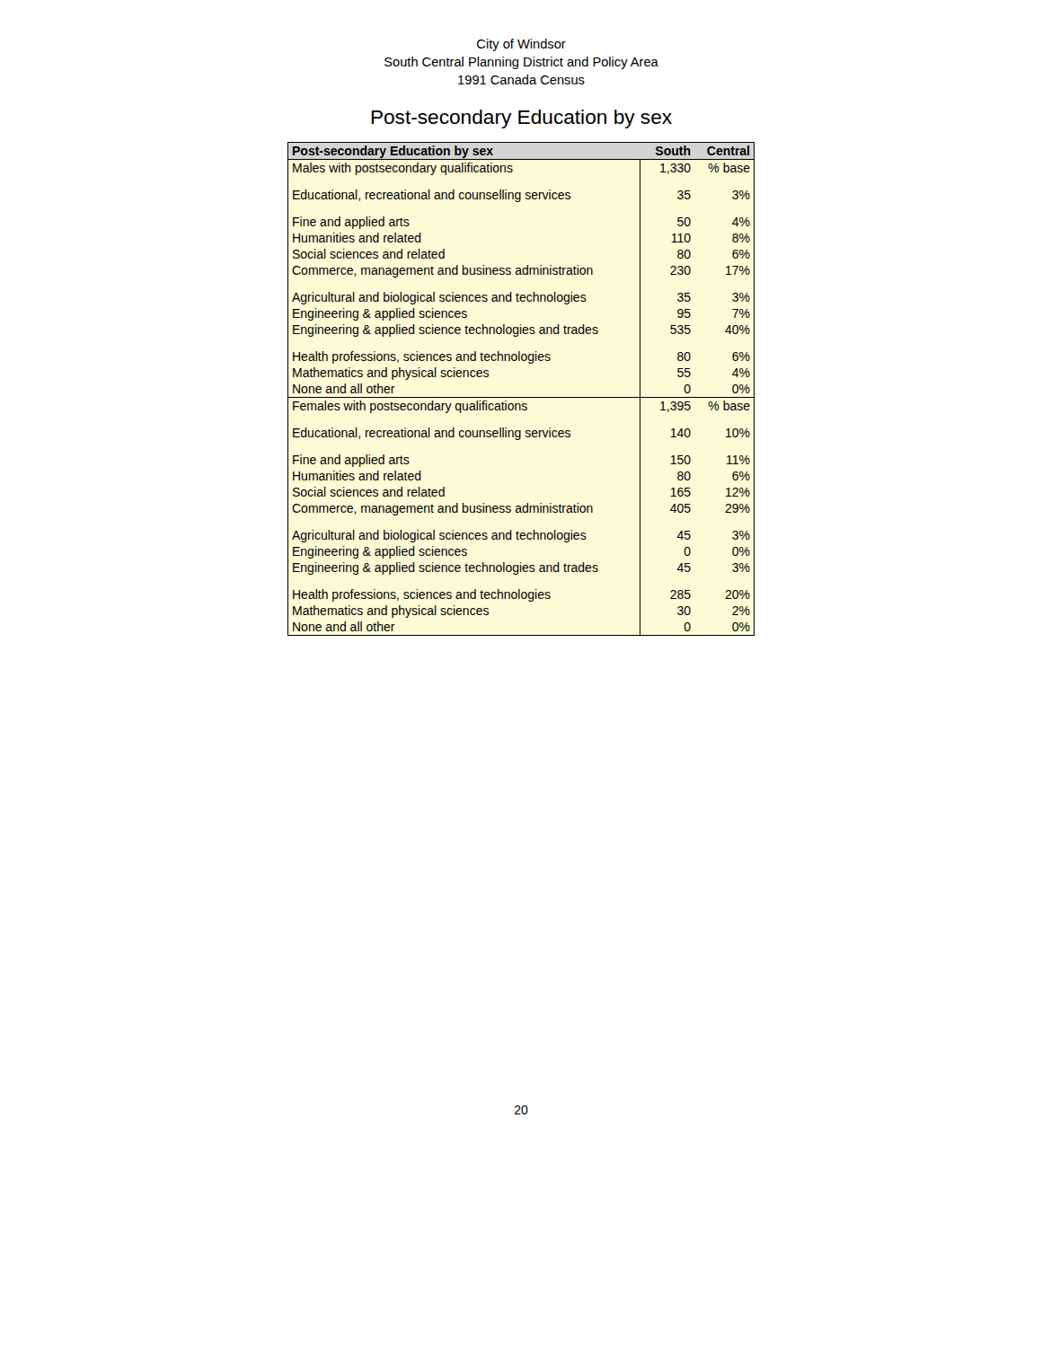City of Windsor
South Central Planning District and Policy Area
1991 Canada Census
Post-secondary Education by sex
| Post-secondary Education by sex | South | Central |
| --- | --- | --- |
| Males with postsecondary qualifications | 1,330 | % base |
| Educational, recreational and counselling services | 35 | 3% |
| Fine and applied arts | 50 | 4% |
| Humanities and related | 110 | 8% |
| Social sciences and related | 80 | 6% |
| Commerce, management and business administration | 230 | 17% |
| Agricultural and biological sciences and technologies | 35 | 3% |
| Engineering & applied sciences | 95 | 7% |
| Engineering & applied science technologies and trades | 535 | 40% |
| Health professions, sciences and technologies | 80 | 6% |
| Mathematics and physical sciences | 55 | 4% |
| None and all other | 0 | 0% |
| Females with postsecondary qualifications | 1,395 | % base |
| Educational, recreational and counselling services | 140 | 10% |
| Fine and applied arts | 150 | 11% |
| Humanities and related | 80 | 6% |
| Social sciences and related | 165 | 12% |
| Commerce, management and business administration | 405 | 29% |
| Agricultural and biological sciences and technologies | 45 | 3% |
| Engineering & applied sciences | 0 | 0% |
| Engineering & applied science technologies and trades | 45 | 3% |
| Health professions, sciences and technologies | 285 | 20% |
| Mathematics and physical sciences | 30 | 2% |
| None and all other | 0 | 0% |
20